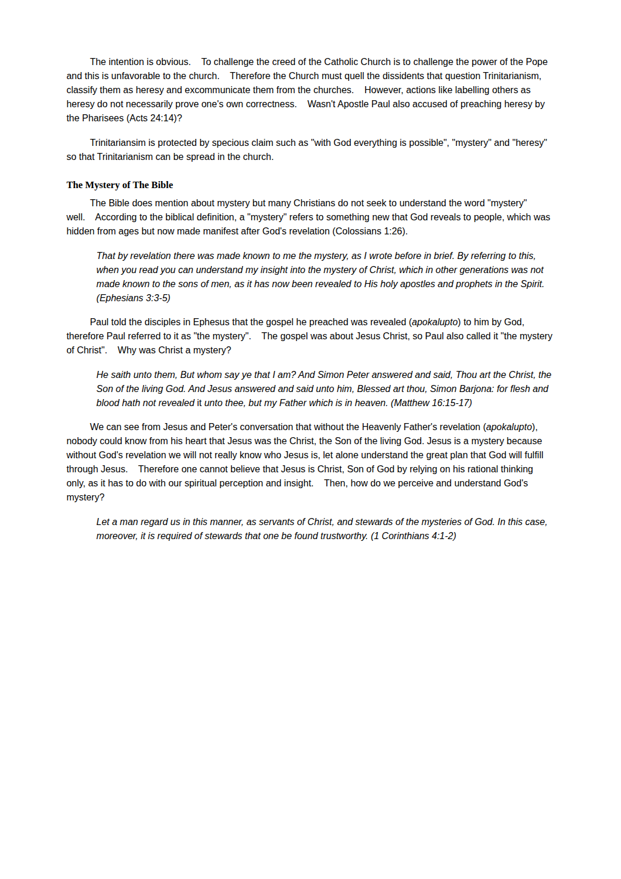The intention is obvious. To challenge the creed of the Catholic Church is to challenge the power of the Pope and this is unfavorable to the church. Therefore the Church must quell the dissidents that question Trinitarianism, classify them as heresy and excommunicate them from the churches. However, actions like labelling others as heresy do not necessarily prove one's own correctness. Wasn't Apostle Paul also accused of preaching heresy by the Pharisees (Acts 24:14)?
Trinitariansim is protected by specious claim such as "with God everything is possible", "mystery" and "heresy" so that Trinitarianism can be spread in the church.
The Mystery of The Bible
The Bible does mention about mystery but many Christians do not seek to understand the word "mystery" well. According to the biblical definition, a "mystery" refers to something new that God reveals to people, which was hidden from ages but now made manifest after God's revelation (Colossians 1:26).
That by revelation there was made known to me the mystery, as I wrote before in brief. By referring to this, when you read you can understand my insight into the mystery of Christ, which in other generations was not made known to the sons of men, as it has now been revealed to His holy apostles and prophets in the Spirit. (Ephesians 3:3-5)
Paul told the disciples in Ephesus that the gospel he preached was revealed (apokalupto) to him by God, therefore Paul referred to it as "the mystery". The gospel was about Jesus Christ, so Paul also called it "the mystery of Christ". Why was Christ a mystery?
He saith unto them, But whom say ye that I am? And Simon Peter answered and said, Thou art the Christ, the Son of the living God. And Jesus answered and said unto him, Blessed art thou, Simon Barjona: for flesh and blood hath not revealed it unto thee, but my Father which is in heaven. (Matthew 16:15-17)
We can see from Jesus and Peter's conversation that without the Heavenly Father's revelation (apokalupto), nobody could know from his heart that Jesus was the Christ, the Son of the living God. Jesus is a mystery because without God's revelation we will not really know who Jesus is, let alone understand the great plan that God will fulfill through Jesus. Therefore one cannot believe that Jesus is Christ, Son of God by relying on his rational thinking only, as it has to do with our spiritual perception and insight. Then, how do we perceive and understand God's mystery?
Let a man regard us in this manner, as servants of Christ, and stewards of the mysteries of God. In this case, moreover, it is required of stewards that one be found trustworthy. (1 Corinthians 4:1-2)